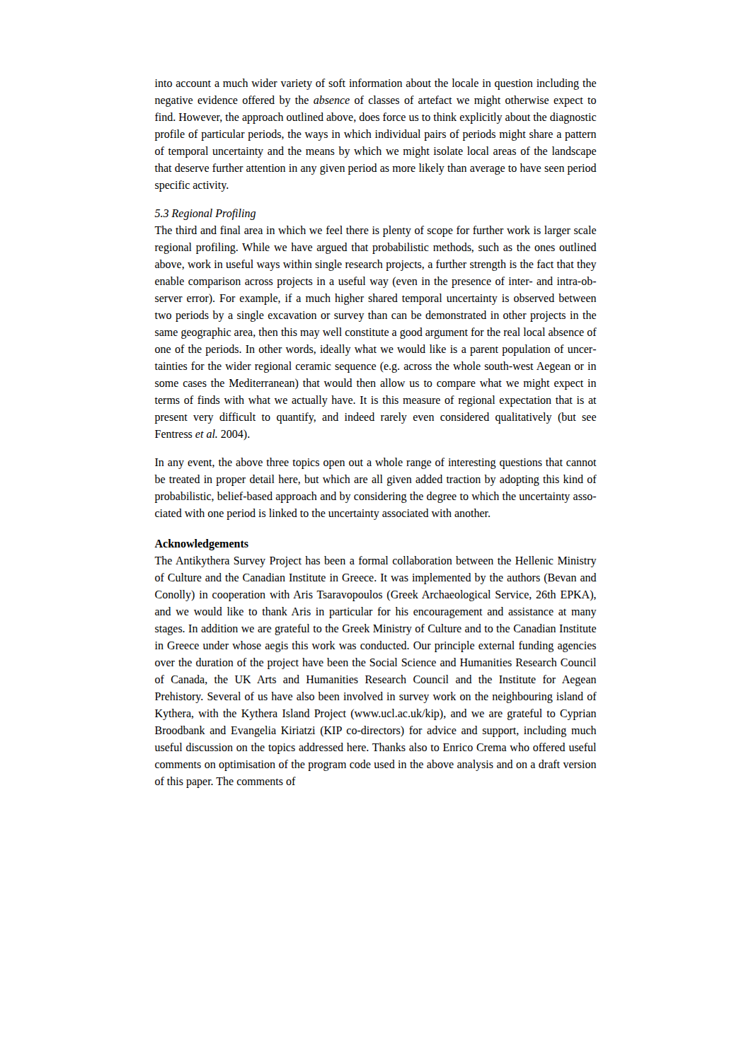into account a much wider variety of soft information about the locale in question including the negative evidence offered by the absence of classes of artefact we might otherwise expect to find. However, the approach outlined above, does force us to think explicitly about the diagnostic profile of particular periods, the ways in which individual pairs of periods might share a pattern of temporal uncertainty and the means by which we might isolate local areas of the landscape that deserve further attention in any given period as more likely than average to have seen period specific activity.
5.3 Regional Profiling
The third and final area in which we feel there is plenty of scope for further work is larger scale regional profiling. While we have argued that probabilistic methods, such as the ones outlined above, work in useful ways within single research projects, a further strength is the fact that they enable comparison across projects in a useful way (even in the presence of inter- and intra-observer error). For example, if a much higher shared temporal uncertainty is observed between two periods by a single excavation or survey than can be demonstrated in other projects in the same geographic area, then this may well constitute a good argument for the real local absence of one of the periods. In other words, ideally what we would like is a parent population of uncertainties for the wider regional ceramic sequence (e.g. across the whole south-west Aegean or in some cases the Mediterranean) that would then allow us to compare what we might expect in terms of finds with what we actually have. It is this measure of regional expectation that is at present very difficult to quantify, and indeed rarely even considered qualitatively (but see Fentress et al. 2004).
In any event, the above three topics open out a whole range of interesting questions that cannot be treated in proper detail here, but which are all given added traction by adopting this kind of probabilistic, belief-based approach and by considering the degree to which the uncertainty associated with one period is linked to the uncertainty associated with another.
Acknowledgements
The Antikythera Survey Project has been a formal collaboration between the Hellenic Ministry of Culture and the Canadian Institute in Greece. It was implemented by the authors (Bevan and Conolly) in cooperation with Aris Tsaravopoulos (Greek Archaeological Service, 26th EPKA), and we would like to thank Aris in particular for his encouragement and assistance at many stages. In addition we are grateful to the Greek Ministry of Culture and to the Canadian Institute in Greece under whose aegis this work was conducted. Our principle external funding agencies over the duration of the project have been the Social Science and Humanities Research Council of Canada, the UK Arts and Humanities Research Council and the Institute for Aegean Prehistory. Several of us have also been involved in survey work on the neighbouring island of Kythera, with the Kythera Island Project (www.ucl.ac.uk/kip), and we are grateful to Cyprian Broodbank and Evangelia Kiriatzi (KIP co-directors) for advice and support, including much useful discussion on the topics addressed here. Thanks also to Enrico Crema who offered useful comments on optimisation of the program code used in the above analysis and on a draft version of this paper. The comments of